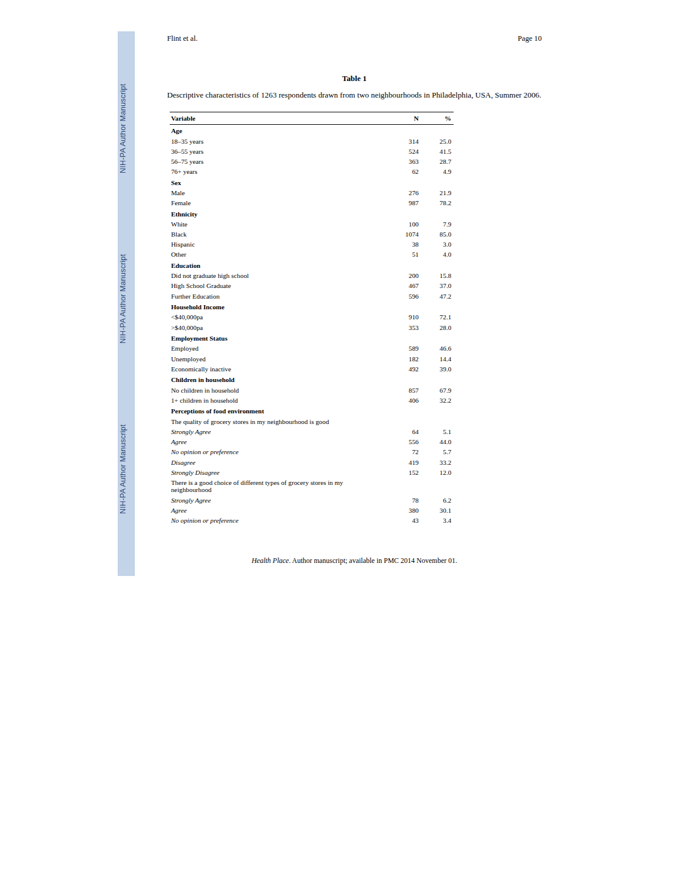NIH-PA Author Manuscript
NIH-PA Author Manuscript
NIH-PA Author Manuscript
Flint et al.
Page 10
Table 1
Descriptive characteristics of 1263 respondents drawn from two neighbourhoods in Philadelphia, USA, Summer 2006.
| Variable | N | % |
| --- | --- | --- |
| Age | | |
| 18–35 years | 314 | 25.0 |
| 36–55 years | 524 | 41.5 |
| 56–75 years | 363 | 28.7 |
| 76+ years | 62 | 4.9 |
| Sex | | |
| Male | 276 | 21.9 |
| Female | 987 | 78.2 |
| Ethnicity | | |
| White | 100 | 7.9 |
| Black | 1074 | 85.0 |
| Hispanic | 38 | 3.0 |
| Other | 51 | 4.0 |
| Education | | |
| Did not graduate high school | 200 | 15.8 |
| High School Graduate | 467 | 37.0 |
| Further Education | 596 | 47.2 |
| Household Income | | |
| <$40,000pa | 910 | 72.1 |
| >$40,000pa | 353 | 28.0 |
| Employment Status | | |
| Employed | 589 | 46.6 |
| Unemployed | 182 | 14.4 |
| Economically inactive | 492 | 39.0 |
| Children in household | | |
| No children in household | 857 | 67.9 |
| 1+ children in household | 406 | 32.2 |
| Perceptions of food environment | | |
| The quality of grocery stores in my neighbourhood is good | | |
| Strongly Agree | 64 | 5.1 |
| Agree | 556 | 44.0 |
| No opinion or preference | 72 | 5.7 |
| Disagree | 419 | 33.2 |
| Strongly Disagree | 152 | 12.0 |
| There is a good choice of different types of grocery stores in my neighbourhood | | |
| Strongly Agree | 78 | 6.2 |
| Agree | 380 | 30.1 |
| No opinion or preference | 43 | 3.4 |
Health Place. Author manuscript; available in PMC 2014 November 01.